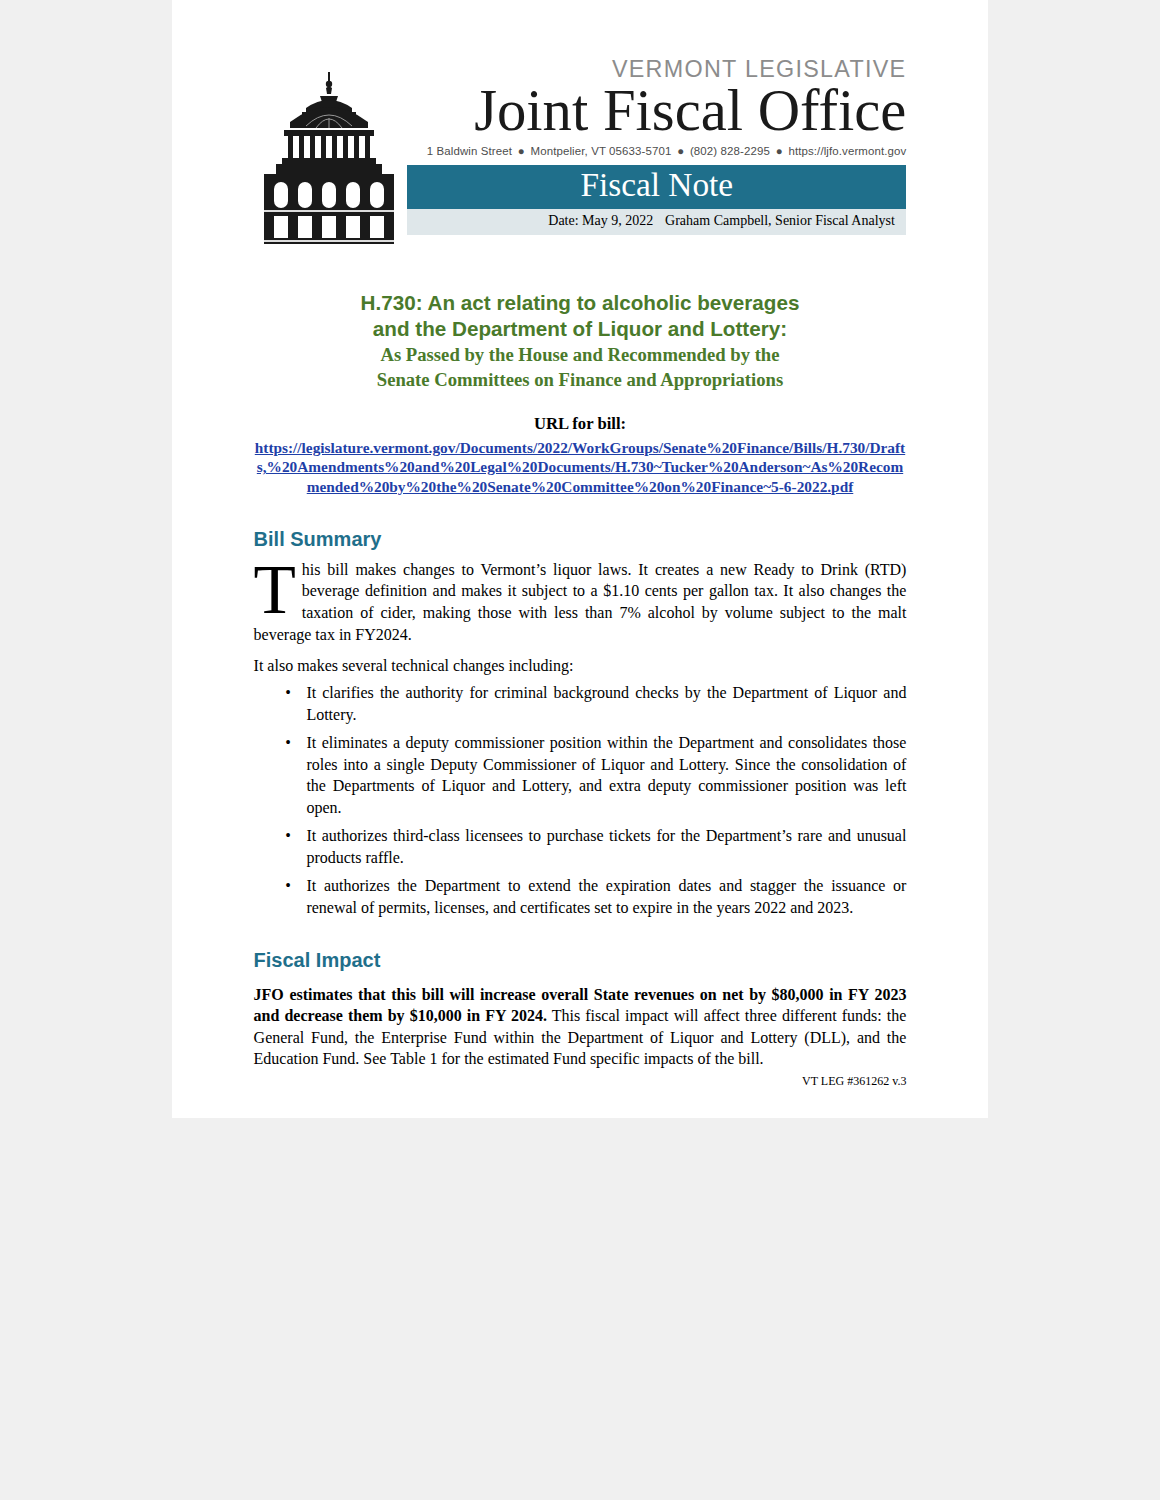VERMONT LEGISLATIVE
Joint Fiscal Office
1 Baldwin Street●Montpelier, VT 05633-5701●(802) 828-2295●https://ljfo.vermont.gov
Fiscal Note
Date: May 9, 2022 Graham Campbell, Senior Fiscal Analyst
H.730: An act relating to alcoholic beverages
and the Department of Liquor and Lottery:
As Passed by the House and Recommended by the
Senate Committees on Finance and Appropriations
URL for bill:
https://legislature.vermont.gov/Documents/2022/WorkGroups/Senate%20Finance/Bills/H.730/Drafts,%20Amendments%20and%20Legal%20Documents/H.730~Tucker%20Anderson~As%20Recommended%20by%20the%20Senate%20Committee%20on%20Finance~5-6-2022.pdf
Bill Summary
This bill makes changes to Vermont’s liquor laws. It creates a new Ready to Drink (RTD) beverage definition and makes it subject to a $1.10 cents per gallon tax. It also changes the taxation of cider, making those with less than 7% alcohol by volume subject to the malt beverage tax in FY2024.
It also makes several technical changes including:
It clarifies the authority for criminal background checks by the Department of Liquor and Lottery.
It eliminates a deputy commissioner position within the Department and consolidates those roles into a single Deputy Commissioner of Liquor and Lottery. Since the consolidation of the Departments of Liquor and Lottery, and extra deputy commissioner position was left open.
It authorizes third-class licensees to purchase tickets for the Department’s rare and unusual products raffle.
It authorizes the Department to extend the expiration dates and stagger the issuance or renewal of permits, licenses, and certificates set to expire in the years 2022 and 2023.
Fiscal Impact
JFO estimates that this bill will increase overall State revenues on net by $80,000 in FY 2023 and decrease them by $10,000 in FY 2024. This fiscal impact will affect three different funds: the General Fund, the Enterprise Fund within the Department of Liquor and Lottery (DLL), and the Education Fund. See Table 1 for the estimated Fund specific impacts of the bill.
VT LEG #361262 v.3